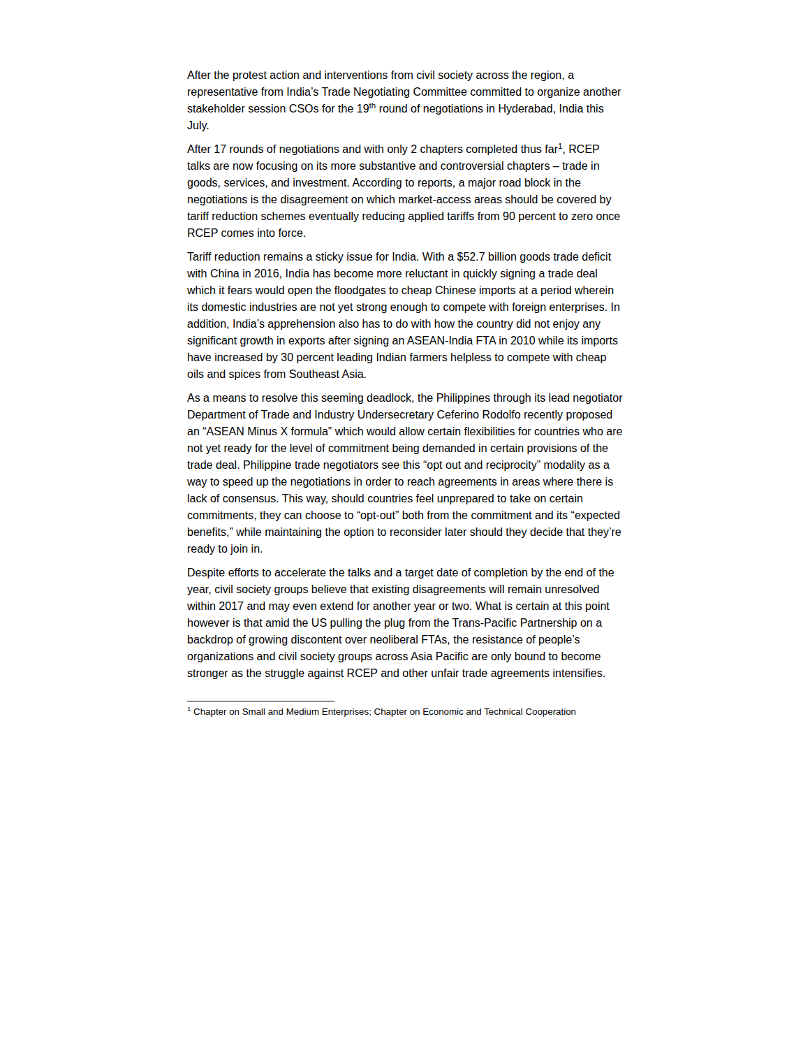After the protest action and interventions from civil society across the region, a representative from India’s Trade Negotiating Committee committed to organize another stakeholder session CSOs for the 19th round of negotiations in Hyderabad, India this July.
After 17 rounds of negotiations and with only 2 chapters completed thus far1, RCEP talks are now focusing on its more substantive and controversial chapters – trade in goods, services, and investment. According to reports, a major road block in the negotiations is the disagreement on which market-access areas should be covered by tariff reduction schemes eventually reducing applied tariffs from 90 percent to zero once RCEP comes into force.
Tariff reduction remains a sticky issue for India. With a $52.7 billion goods trade deficit with China in 2016, India has become more reluctant in quickly signing a trade deal which it fears would open the floodgates to cheap Chinese imports at a period wherein its domestic industries are not yet strong enough to compete with foreign enterprises. In addition, India’s apprehension also has to do with how the country did not enjoy any significant growth in exports after signing an ASEAN-India FTA in 2010 while its imports have increased by 30 percent leading Indian farmers helpless to compete with cheap oils and spices from Southeast Asia.
As a means to resolve this seeming deadlock, the Philippines through its lead negotiator Department of Trade and Industry Undersecretary Ceferino Rodolfo recently proposed an “ASEAN Minus X formula” which would allow certain flexibilities for countries who are not yet ready for the level of commitment being demanded in certain provisions of the trade deal. Philippine trade negotiators see this “opt out and reciprocity” modality as a way to speed up the negotiations in order to reach agreements in areas where there is lack of consensus. This way, should countries feel unprepared to take on certain commitments, they can choose to “opt-out” both from the commitment and its “expected benefits,” while maintaining the option to reconsider later should they decide that they’re ready to join in.
Despite efforts to accelerate the talks and a target date of completion by the end of the year, civil society groups believe that existing disagreements will remain unresolved within 2017 and may even extend for another year or two. What is certain at this point however is that amid the US pulling the plug from the Trans-Pacific Partnership on a backdrop of growing discontent over neoliberal FTAs, the resistance of people’s organizations and civil society groups across Asia Pacific are only bound to become stronger as the struggle against RCEP and other unfair trade agreements intensifies.
1 Chapter on Small and Medium Enterprises; Chapter on Economic and Technical Cooperation